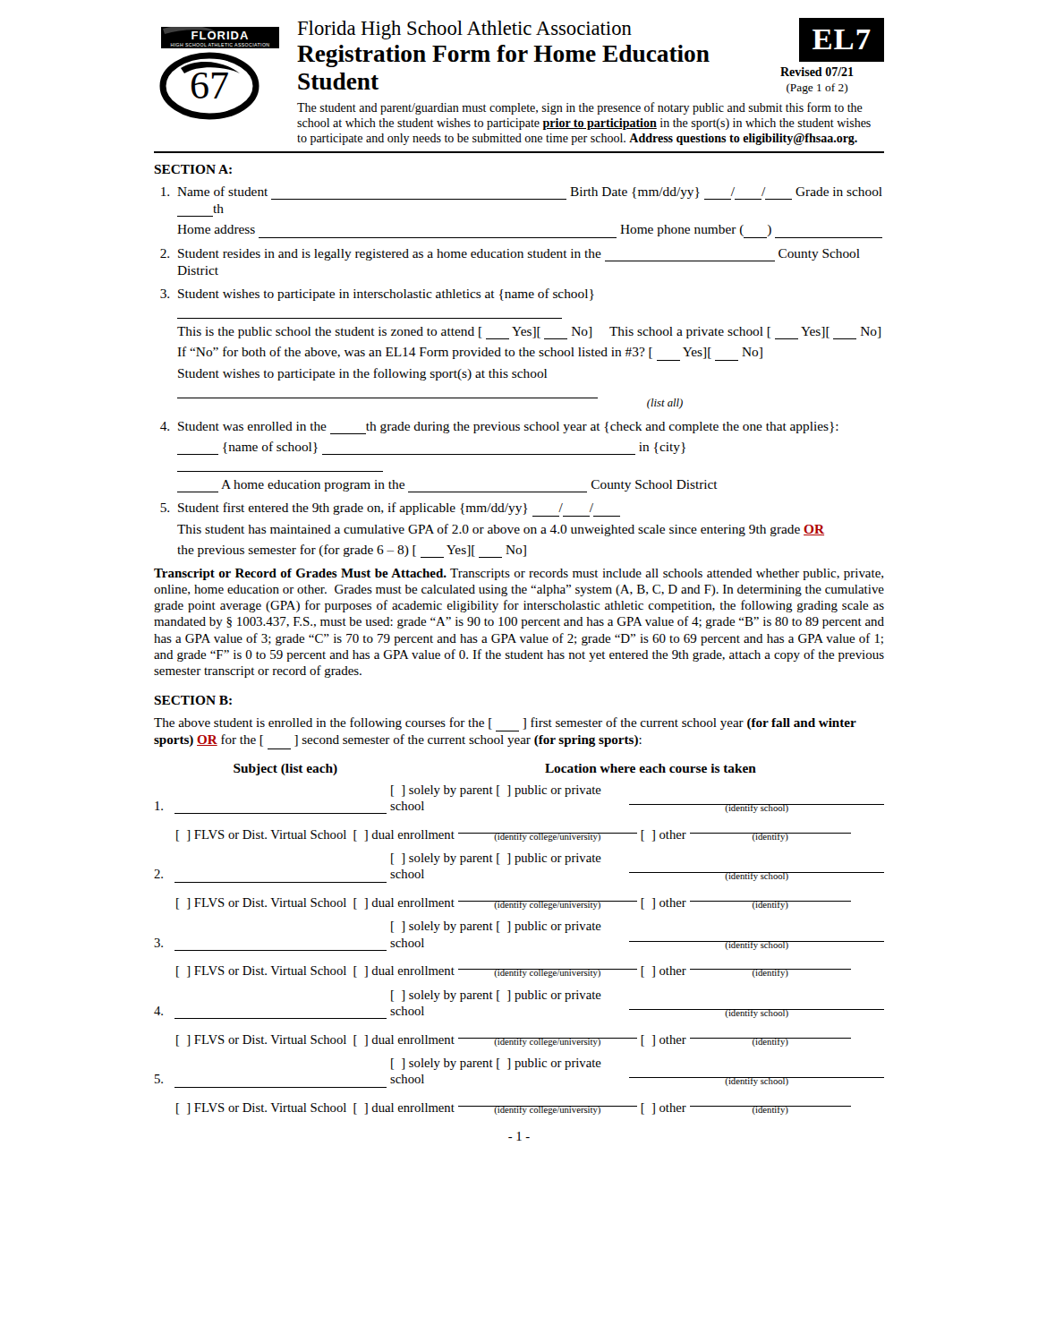FLORIDA HIGH SCHOOL ATHLETIC ASSOCIATION 67
EL7
Revised 07/21
(Page 1 of 2)
Florida High School Athletic Association
Registration Form for Home Education Student
The student and parent/guardian must complete, sign in the presence of notary public and submit this form to the school at which the student wishes to participate prior to participation in the sport(s) in which the student wishes to participate and only needs to be submitted one time per school. Address questions to eligibility@fhsaa.org.
SECTION A:
Name of student Birth Date {mm/dd/yy} / / Grade in school th
Home address Home phone number ( )
Student resides in and is legally registered as a home education student in the County School District
Student wishes to participate in interscholastic athletics at {name of school}
This is the public school the student is zoned to attend [ Yes][ No] This school a private school [ Yes][ No]
If “No” for both of the above, was an EL14 Form provided to the school listed in #3? [ Yes][ No]
Student wishes to participate in the following sport(s) at this school
(list all)
Student was enrolled in the th grade during the previous school year at {check and complete the one that applies}:
{name of school} in {city}
A home education program in the County School District
Student first entered the 9th grade on, if applicable {mm/dd/yy} / /
This student has maintained a cumulative GPA of 2.0 or above on a 4.0 unweighted scale since entering 9th grade OR
the previous semester for (for grade 6 – 8) [ Yes][ No]
Transcript or Record of Grades Must be Attached. Transcripts or records must include all schools attended whether public, private, online, home education or other. Grades must be calculated using the “alpha” system (A, B, C, D and F). In determining the cumulative grade point average (GPA) for purposes of academic eligibility for interscholastic athletic competition, the following grading scale as mandated by § 1003.437, F.S., must be used: grade “A” is 90 to 100 percent and has a GPA value of 4; grade “B” is 80 to 89 percent and has a GPA value of 3; grade “C” is 70 to 79 percent and has a GPA value of 2; grade “D” is 60 to 69 percent and has a GPA value of 1; and grade “F” is 0 to 59 percent and has a GPA value of 0. If the student has not yet entered the 9th grade, attach a copy of the previous semester transcript or record of grades.
SECTION B:
The above student is enrolled in the following courses for the [ ] first semester of the current school year (for fall and winter sports) OR for the [ ] second semester of the current school year (for spring sports):
| Subject (list each) | Location where each course is taken |
| --- | --- |
1. [ ] solely by parent [ ] public or private school (identify school)
[ ] FLVS or Dist. Virtual School [ ] dual enrollment (identify college/university) [ ] other (identify)
2. [ ] solely by parent [ ] public or private school (identify school)
[ ] FLVS or Dist. Virtual School [ ] dual enrollment (identify college/university) [ ] other (identify)
3. [ ] solely by parent [ ] public or private school (identify school)
[ ] FLVS or Dist. Virtual School [ ] dual enrollment (identify college/university) [ ] other (identify)
4. [ ] solely by parent [ ] public or private school (identify school)
[ ] FLVS or Dist. Virtual School [ ] dual enrollment (identify college/university) [ ] other (identify)
5. [ ] solely by parent [ ] public or private school (identify school)
[ ] FLVS or Dist. Virtual School [ ] dual enrollment (identify college/university) [ ] other (identify)
- 1 -